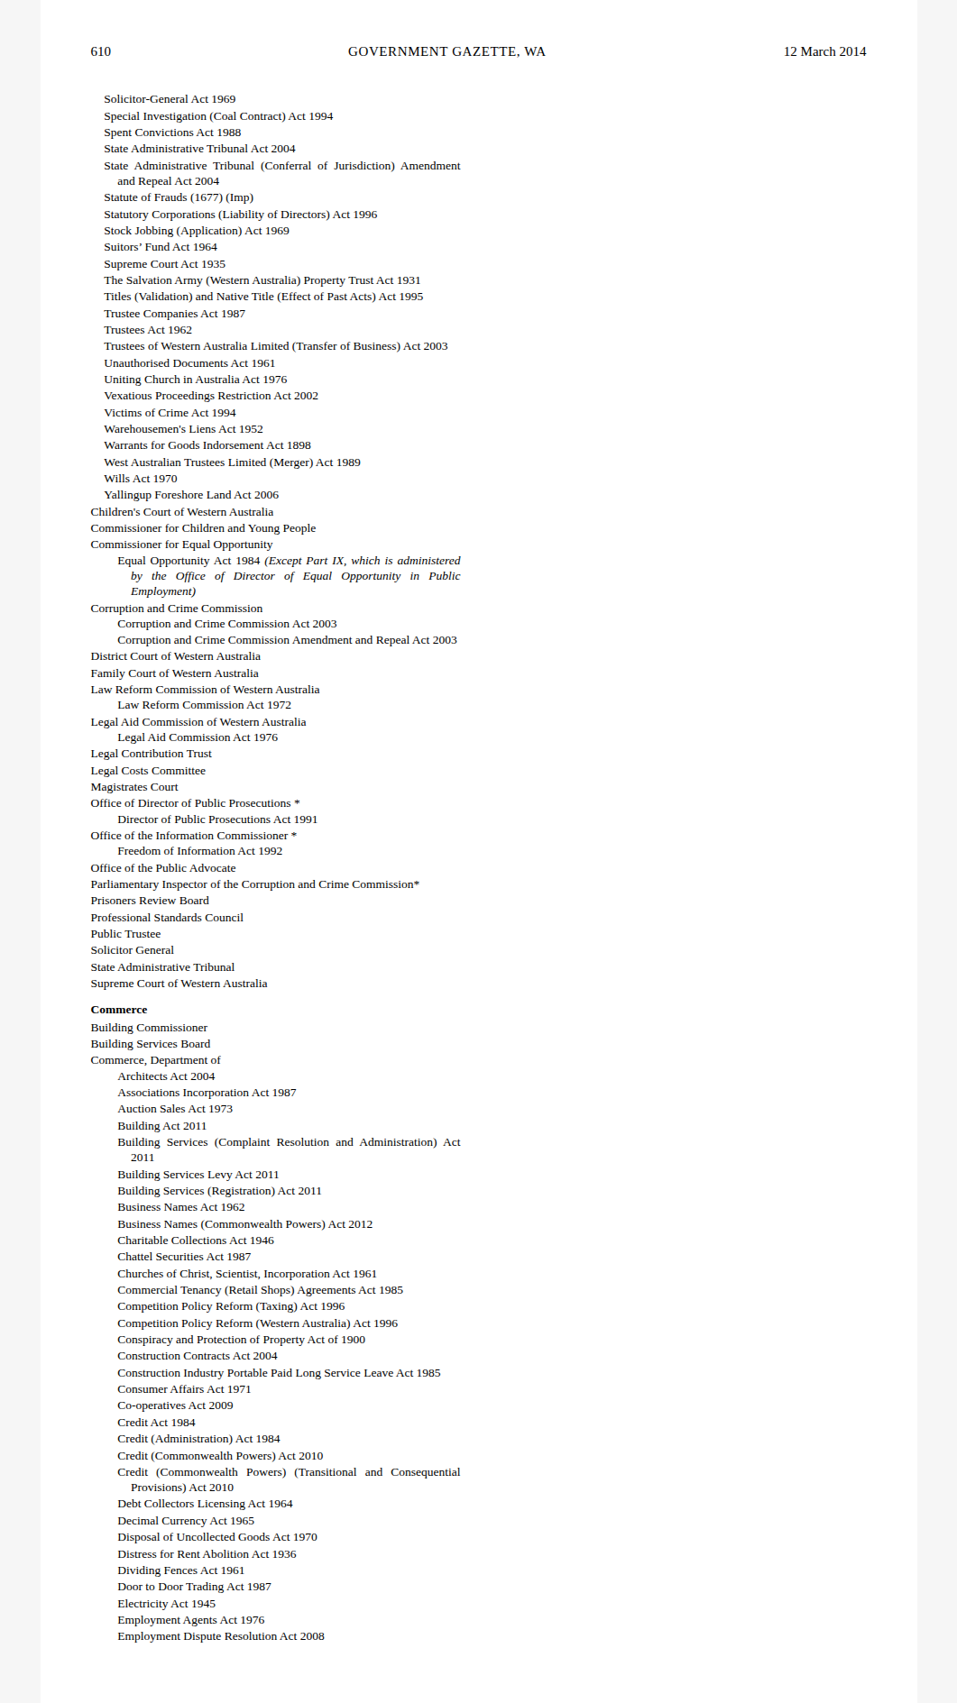610 GOVERNMENT GAZETTE, WA 12 March 2014
Solicitor-General Act 1969
Special Investigation (Coal Contract) Act 1994
Spent Convictions Act 1988
State Administrative Tribunal Act 2004
State Administrative Tribunal (Conferral of Jurisdiction) Amendment and Repeal Act 2004
Statute of Frauds (1677) (Imp)
Statutory Corporations (Liability of Directors) Act 1996
Stock Jobbing (Application) Act 1969
Suitors’ Fund Act 1964
Supreme Court Act 1935
The Salvation Army (Western Australia) Property Trust Act 1931
Titles (Validation) and Native Title (Effect of Past Acts) Act 1995
Trustee Companies Act 1987
Trustees Act 1962
Trustees of Western Australia Limited (Transfer of Business) Act 2003
Unauthorised Documents Act 1961
Uniting Church in Australia Act 1976
Vexatious Proceedings Restriction Act 2002
Victims of Crime Act 1994
Warehousemen's Liens Act 1952
Warrants for Goods Indorsement Act 1898
West Australian Trustees Limited (Merger) Act 1989
Wills Act 1970
Yallingup Foreshore Land Act 2006
Children's Court of Western Australia
Commissioner for Children and Young People
Commissioner for Equal Opportunity
Equal Opportunity Act 1984 (Except Part IX, which is administered by the Office of Director of Equal Opportunity in Public Employment)
Corruption and Crime Commission
Corruption and Crime Commission Act 2003
Corruption and Crime Commission Amendment and Repeal Act 2003
District Court of Western Australia
Family Court of Western Australia
Law Reform Commission of Western Australia
Law Reform Commission Act 1972
Legal Aid Commission of Western Australia
Legal Aid Commission Act 1976
Legal Contribution Trust
Legal Costs Committee
Magistrates Court
Office of Director of Public Prosecutions *
Director of Public Prosecutions Act 1991
Office of the Information Commissioner *
Freedom of Information Act 1992
Office of the Public Advocate
Parliamentary Inspector of the Corruption and Crime Commission*
Prisoners Review Board
Professional Standards Council
Public Trustee
Solicitor General
State Administrative Tribunal
Supreme Court of Western Australia
Commerce
Building Commissioner
Building Services Board
Commerce, Department of
Architects Act 2004
Associations Incorporation Act 1987
Auction Sales Act 1973
Building Act 2011
Building Services (Complaint Resolution and Administration) Act 2011
Building Services Levy Act 2011
Building Services (Registration) Act 2011
Business Names Act 1962
Business Names (Commonwealth Powers) Act 2012
Charitable Collections Act 1946
Chattel Securities Act 1987
Churches of Christ, Scientist, Incorporation Act 1961
Commercial Tenancy (Retail Shops) Agreements Act 1985
Competition Policy Reform (Taxing) Act 1996
Competition Policy Reform (Western Australia) Act 1996
Conspiracy and Protection of Property Act of 1900
Construction Contracts Act 2004
Construction Industry Portable Paid Long Service Leave Act 1985
Consumer Affairs Act 1971
Co-operatives Act 2009
Credit Act 1984
Credit (Administration) Act 1984
Credit (Commonwealth Powers) Act 2010
Credit (Commonwealth Powers) (Transitional and Consequential Provisions) Act 2010
Debt Collectors Licensing Act 1964
Decimal Currency Act 1965
Disposal of Uncollected Goods Act 1970
Distress for Rent Abolition Act 1936
Dividing Fences Act 1961
Door to Door Trading Act 1987
Electricity Act 1945
Employment Agents Act 1976
Employment Dispute Resolution Act 2008